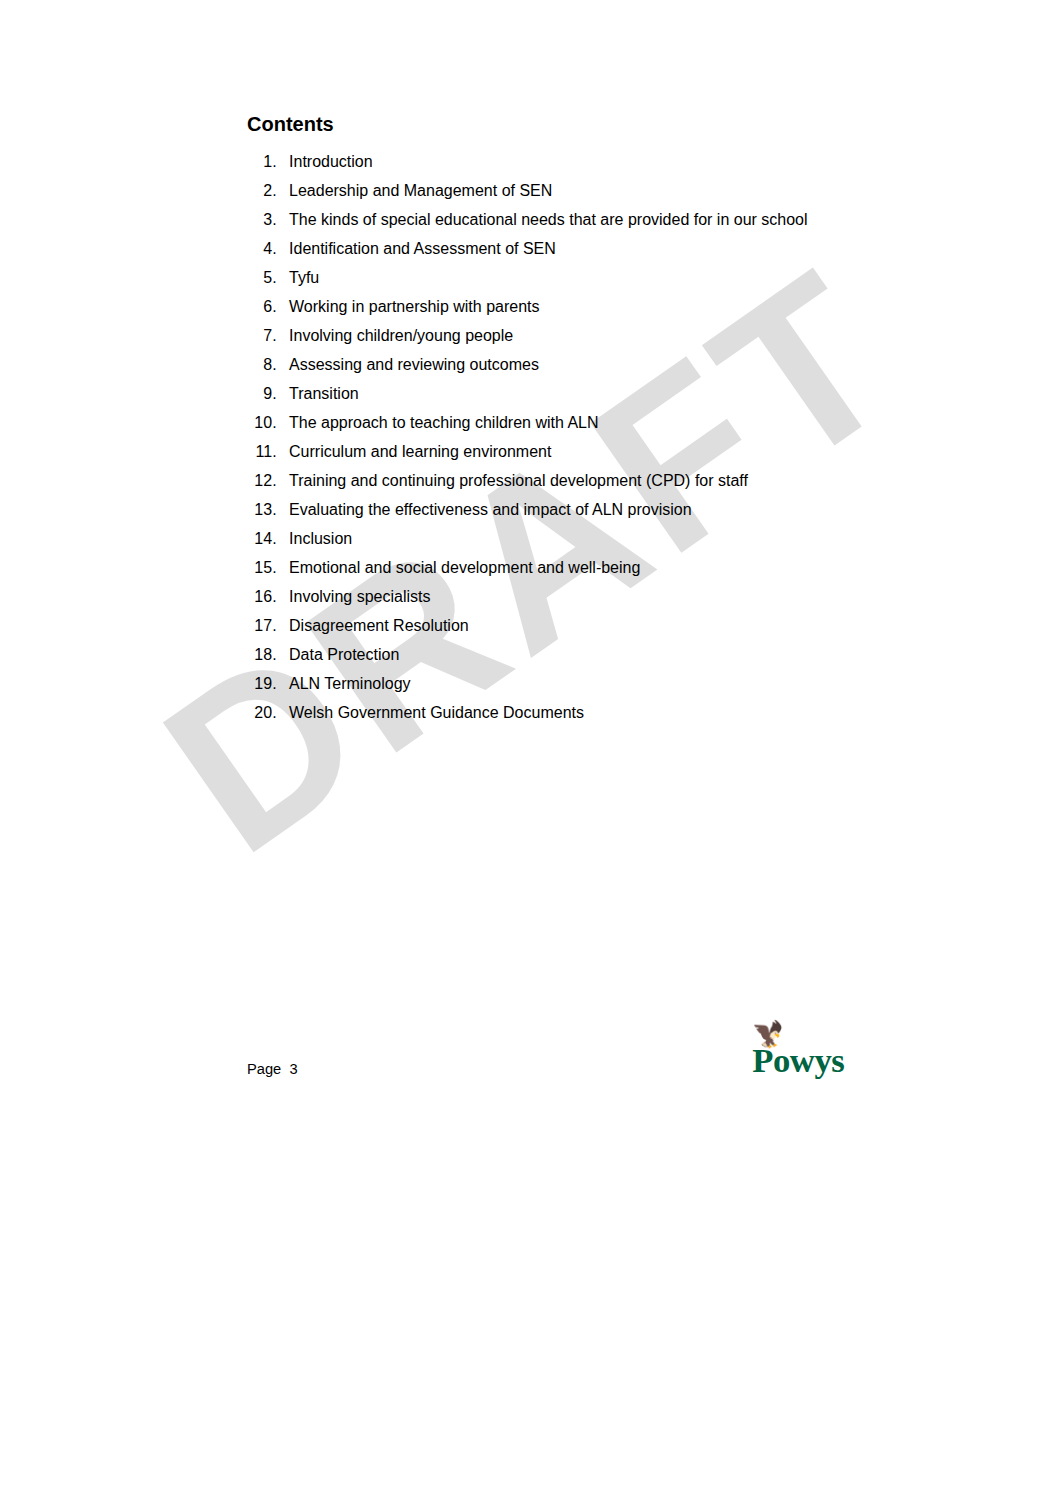DRAFT
Contents
Introduction
Leadership and Management of SEN
The kinds of special educational needs that are provided for in our school
Identification and Assessment of SEN
Tyfu
Working in partnership with parents
Involving children/young people
Assessing and reviewing outcomes
Transition
The approach to teaching children with ALN
Curriculum and learning environment
Training and continuing professional development (CPD) for staff
Evaluating the effectiveness and impact of ALN provision
Inclusion
Emotional and social development and well-being
Involving specialists
Disagreement Resolution
Data Protection
ALN Terminology
Welsh Government Guidance Documents
Page 3
🦅 Powys